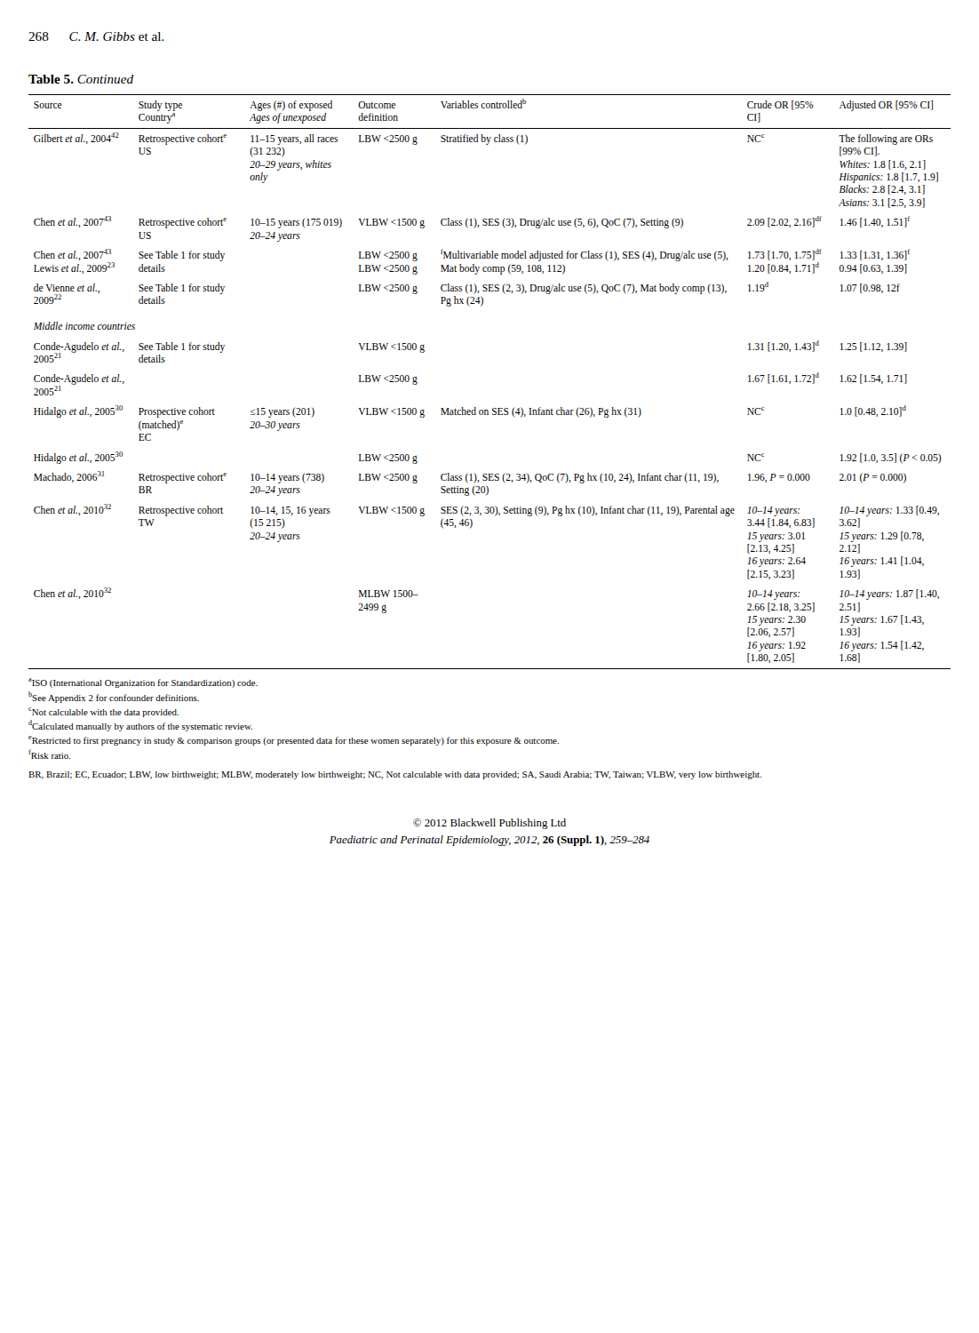268 C. M. Gibbs et al.
Table 5. Continued
| Source | Study type Country a | Ages (#) of exposed Ages of unexposed | Outcome definition | Variables controlled b | Crude OR [95% CI] | Adjusted OR [95% CI] |
| --- | --- | --- | --- | --- | --- | --- |
| Gilbert et al. , 2004 42 | Retrospective cohort e US | 11–15 years, all races (31 232) 20–29 years, whites only | LBW <2500 g | Stratified by class (1) | NC c | The following are ORs [99% CI]. Whites: 1.8 [1.6, 2.1] Hispanics: 1.8 [1.7, 1.9] Blacks: 2.8 [2.4, 3.1] Asians: 3.1 [2.5, 3.9] |
| Chen et al. , 2007 43 | Retrospective cohort e US | 10–15 years (175 019) 20–24 years | VLBW <1500 g | Class (1), SES (3), Drug/alc use (5, 6), QoC (7), Setting (9) | 2.09 [2.02, 2.16] df | 1.46 [1.40, 1.51] f |
| Chen et al. , 2007 43 Lewis et al. , 2009 23 | See Table 1 for study details | | LBW <2500 g LBW <2500 g | f Multivariable model adjusted for Class (1), SES (4), Drug/alc use (5), Mat body comp (59, 108, 112) | 1.73 [1.70, 1.75] df 1.20 [0.84, 1.71] d | 1.33 [1.31, 1.36] f 0.94 [0.63, 1.39] |
| de Vienne et al. , 2009 22 | See Table 1 for study details | | LBW <2500 g | Class (1), SES (2, 3), Drug/alc use (5), QoC (7), Mat body comp (13), Pg hx (24) | 1.19 d | 1.07 [0.98, 12f |
| Middle income countries |
| Conde-Agudelo et al. , 2005 21 | See Table 1 for study details | | VLBW <1500 g | | 1.31 [1.20, 1.43] d | 1.25 [1.12, 1.39] |
| Conde-Agudelo et al. , 2005 21 | | | LBW <2500 g | | 1.67 [1.61, 1.72] d | 1.62 [1.54, 1.71] |
| Hidalgo et al. , 2005 30 | Prospective cohort (matched) e EC | ≤15 years (201) 20–30 years | VLBW <1500 g | Matched on SES (4), Infant char (26), Pg hx (31) | NC c | 1.0 [0.48, 2.10] d |
| Hidalgo et al. , 2005 30 | | | LBW <2500 g | | NC c | 1.92 [1.0, 3.5] ( P < 0.05) |
| Machado, 2006 31 | Retrospective cohort e BR | 10–14 years (738) 20–24 years | LBW <2500 g | Class (1), SES (2, 34), QoC (7), Pg hx (10, 24), Infant char (11, 19), Setting (20) | 1.96, P = 0.000 | 2.01 ( P = 0.000) |
| Chen et al. , 2010 32 | Retrospective cohort TW | 10–14, 15, 16 years (15 215) 20–24 years | VLBW <1500 g | SES (2, 3, 30), Setting (9), Pg hx (10), Infant char (11, 19), Parental age (45, 46) | 10–14 years: 3.44 [1.84, 6.83] 15 years: 3.01 [2.13, 4.25] 16 years: 2.64 [2.15, 3.23] | 10–14 years: 1.33 [0.49, 3.62] 15 years: 1.29 [0.78, 2.12] 16 years: 1.41 [1.04, 1.93] |
| Chen et al. , 2010 32 | | | MLBW 1500–2499 g | | 10–14 years: 2.66 [2.18, 3.25] 15 years: 2.30 [2.06, 2.57] 16 years: 1.92 [1.80, 2.05] | 10–14 years: 1.87 [1.40, 2.51] 15 years: 1.67 [1.43, 1.93] 16 years: 1.54 [1.42, 1.68] |
aISO (International Organization for Standardization) code.
bSee Appendix 2 for confounder definitions.
cNot calculable with the data provided.
dCalculated manually by authors of the systematic review.
eRestricted to first pregnancy in study & comparison groups (or presented data for these women separately) for this exposure & outcome.
fRisk ratio.
BR, Brazil; EC, Ecuador; LBW, low birthweight; MLBW, moderately low birthweight; NC, Not calculable with data provided; SA, Saudi Arabia; TW, Taiwan; VLBW, very low birthweight.
© 2012 Blackwell Publishing Ltd
Paediatric and Perinatal Epidemiology, 2012, 26 (Suppl. 1), 259–284